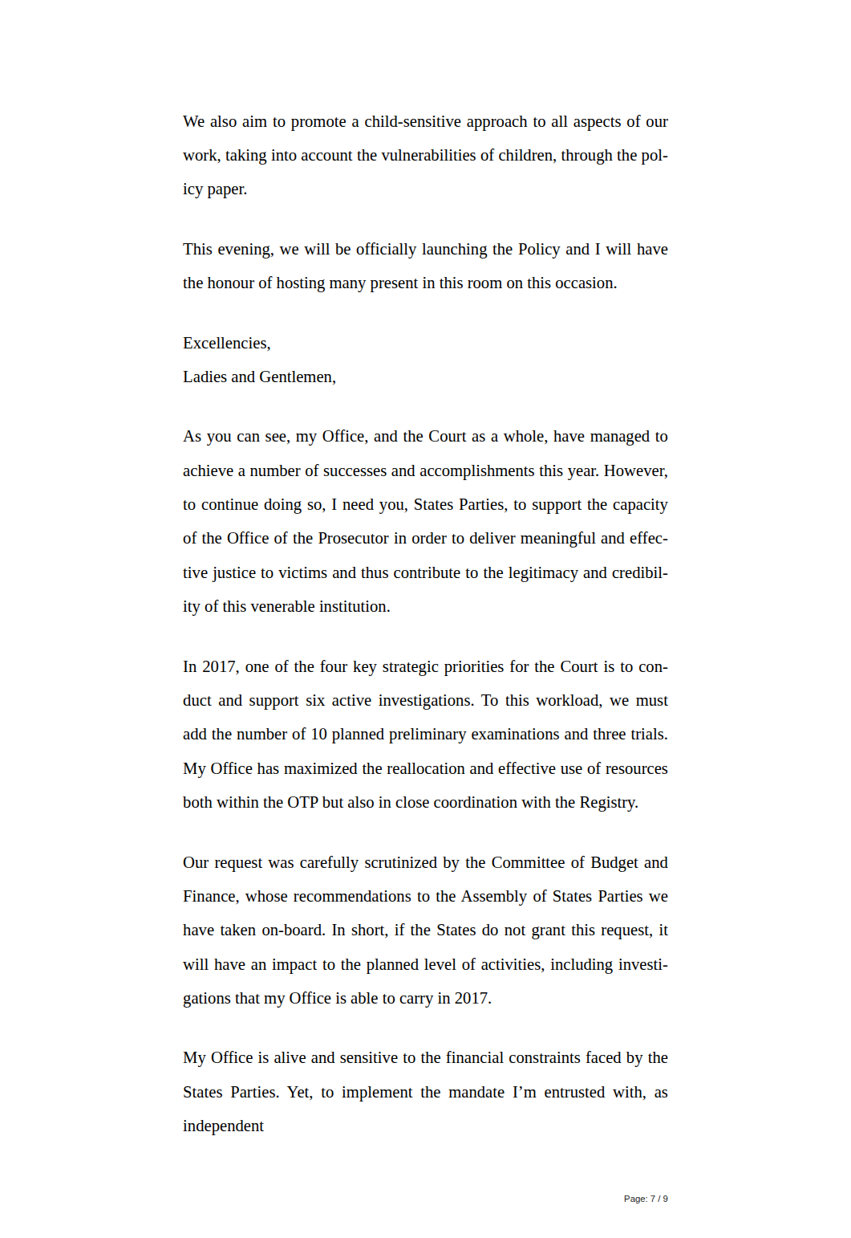We also aim to promote a child-sensitive approach to all aspects of our work, taking into account the vulnerabilities of children, through the policy paper.
This evening, we will be officially launching the Policy and I will have the honour of hosting many present in this room on this occasion.
Excellencies,
Ladies and Gentlemen,
As you can see, my Office, and the Court as a whole, have managed to achieve a number of successes and accomplishments this year. However, to continue doing so, I need you, States Parties, to support the capacity of the Office of the Prosecutor in order to deliver meaningful and effective justice to victims and thus contribute to the legitimacy and credibility of this venerable institution.
In 2017, one of the four key strategic priorities for the Court is to conduct and support six active investigations. To this workload, we must add the number of 10 planned preliminary examinations and three trials. My Office has maximized the reallocation and effective use of resources both within the OTP but also in close coordination with the Registry.
Our request was carefully scrutinized by the Committee of Budget and Finance, whose recommendations to the Assembly of States Parties we have taken on-board. In short, if the States do not grant this request, it will have an impact to the planned level of activities, including investigations that my Office is able to carry in 2017.
My Office is alive and sensitive to the financial constraints faced by the States Parties. Yet, to implement the mandate I’m entrusted with, as independent
Page: 7 / 9